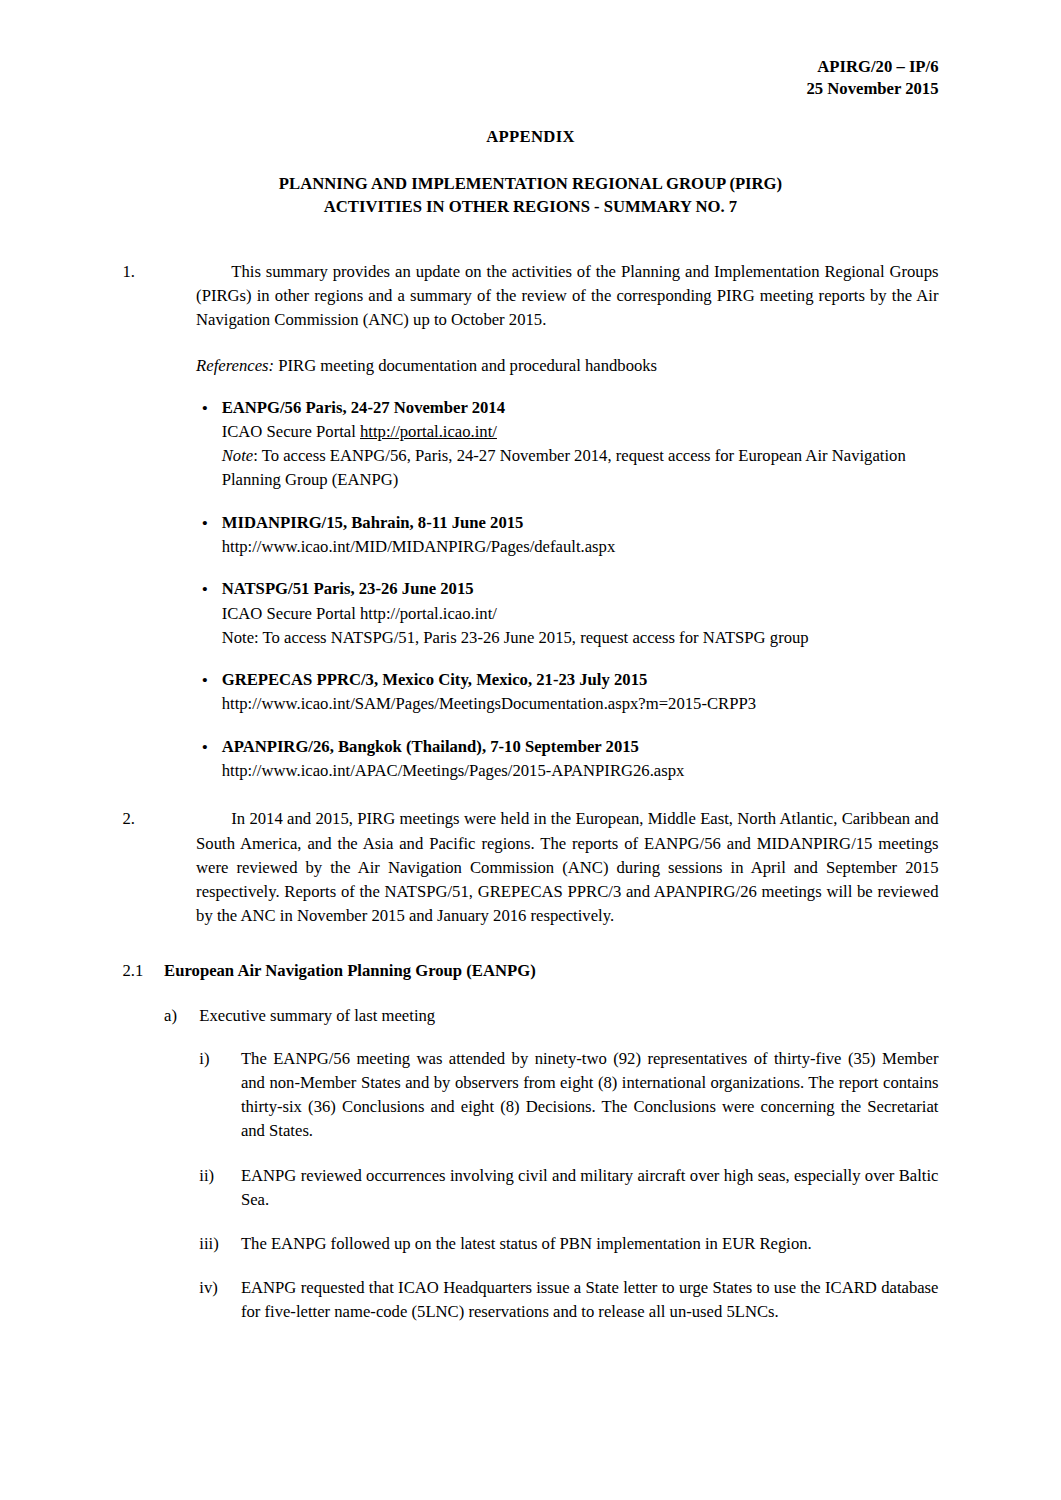APIRG/20 – IP/6 25 November 2015
APPENDIX
PLANNING AND IMPLEMENTATION REGIONAL GROUP (PIRG) ACTIVITIES IN OTHER REGIONS - SUMMARY NO. 7
1.
This summary provides an update on the activities of the Planning and Implementation Regional Groups (PIRGs) in other regions and a summary of the review of the corresponding PIRG meeting reports by the Air Navigation Commission (ANC) up to October 2015.
References: PIRG meeting documentation and procedural handbooks
EANPG/56 Paris, 24-27 November 2014 ICAO Secure Portal http://portal.icao.int/ Note: To access EANPG/56, Paris, 24-27 November 2014, request access for European Air Navigation Planning Group (EANPG)
MIDANPIRG/15, Bahrain, 8-11 June 2015 http://www.icao.int/MID/MIDANPIRG/Pages/default.aspx
NATSPG/51 Paris, 23-26 June 2015 ICAO Secure Portal http://portal.icao.int/ Note: To access NATSPG/51, Paris 23-26 June 2015, request access for NATSPG group
GREPECAS PPRC/3, Mexico City, Mexico, 21-23 July 2015 http://www.icao.int/SAM/Pages/MeetingsDocumentation.aspx?m=2015-CRPP3
APANPIRG/26, Bangkok (Thailand), 7-10 September 2015 http://www.icao.int/APAC/Meetings/Pages/2015-APANPIRG26.aspx
2.
In 2014 and 2015, PIRG meetings were held in the European, Middle East, North Atlantic, Caribbean and South America, and the Asia and Pacific regions. The reports of EANPG/56 and MIDANPIRG/15 meetings were reviewed by the Air Navigation Commission (ANC) during sessions in April and September 2015 respectively. Reports of the NATSPG/51, GREPECAS PPRC/3 and APANPIRG/26 meetings will be reviewed by the ANC in November 2015 and January 2016 respectively.
2.1
European Air Navigation Planning Group (EANPG)
a) Executive summary of last meeting
i) The EANPG/56 meeting was attended by ninety-two (92) representatives of thirty-five (35) Member and non-Member States and by observers from eight (8) international organizations. The report contains thirty-six (36) Conclusions and eight (8) Decisions. The Conclusions were concerning the Secretariat and States.
ii) EANPG reviewed occurrences involving civil and military aircraft over high seas, especially over Baltic Sea.
iii) The EANPG followed up on the latest status of PBN implementation in EUR Region.
iv) EANPG requested that ICAO Headquarters issue a State letter to urge States to use the ICARD database for five-letter name-code (5LNC) reservations and to release all un-used 5LNCs.